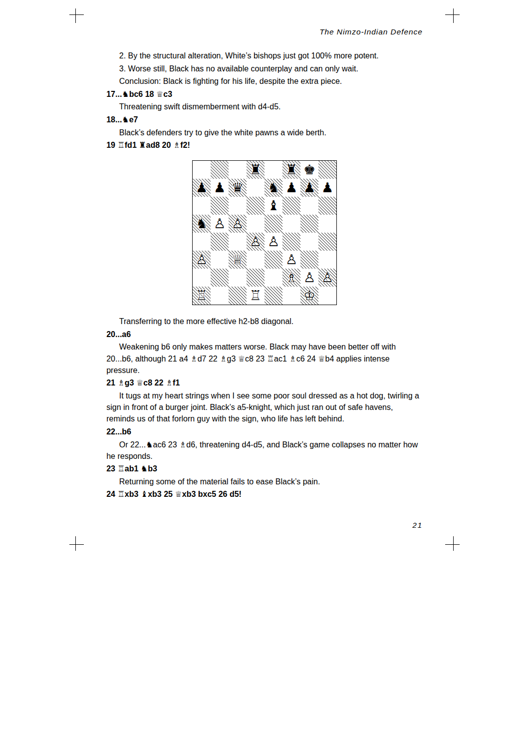The Nimzo-Indian Defence
2. By the structural alteration, White’s bishops just got 100% more potent.
3. Worse still, Black has no available counterplay and can only wait.
Conclusion: Black is fighting for his life, despite the extra piece.
17...♞bc6 18 ♕c3
Threatening swift dismemberment with d4-d5.
18...♞e7
Black’s defenders try to give the white pawns a wide berth.
19 ♖fd1 ♜ad8 20 ♗f2!
| | | | ♜ | | ♜ | ♚ | |
| ♟ | ♟ | ♛ | | ♞ | ♟ | ♟ | ♟ |
| | | | | ♝ | | | |
| ♞ | ♙ | ♙ | | | | | |
| | | | ♙ | ♙ | | | |
| ♙ | | ♕ | | | ♙ | | |
| | | | | | ♗ | ♙ | ♙ |
| ♖ | | | ♖ | | | ♔ | |
Transferring to the more effective h2-b8 diagonal.
20...a6
Weakening b6 only makes matters worse. Black may have been better off with 20...b6, although 21 a4 ♗d7 22 ♗g3 ♕c8 23 ♖ac1 ♗c6 24 ♕b4 applies intense pressure.
21 ♗g3 ♕c8 22 ♗f1
It tugs at my heart strings when I see some poor soul dressed as a hot dog, twirling a sign in front of a burger joint. Black’s a5-knight, which just ran out of safe havens, reminds us of that forlorn guy with the sign, who life has left behind.
22...b6
Or 22...♞ac6 23 ♗d6, threatening d4-d5, and Black’s game collapses no matter how he responds.
23 ♖ab1 ♞b3
Returning some of the material fails to ease Black’s pain.
24 ♖xb3 ♝xb3 25 ♕xb3 bxc5 26 d5!
21